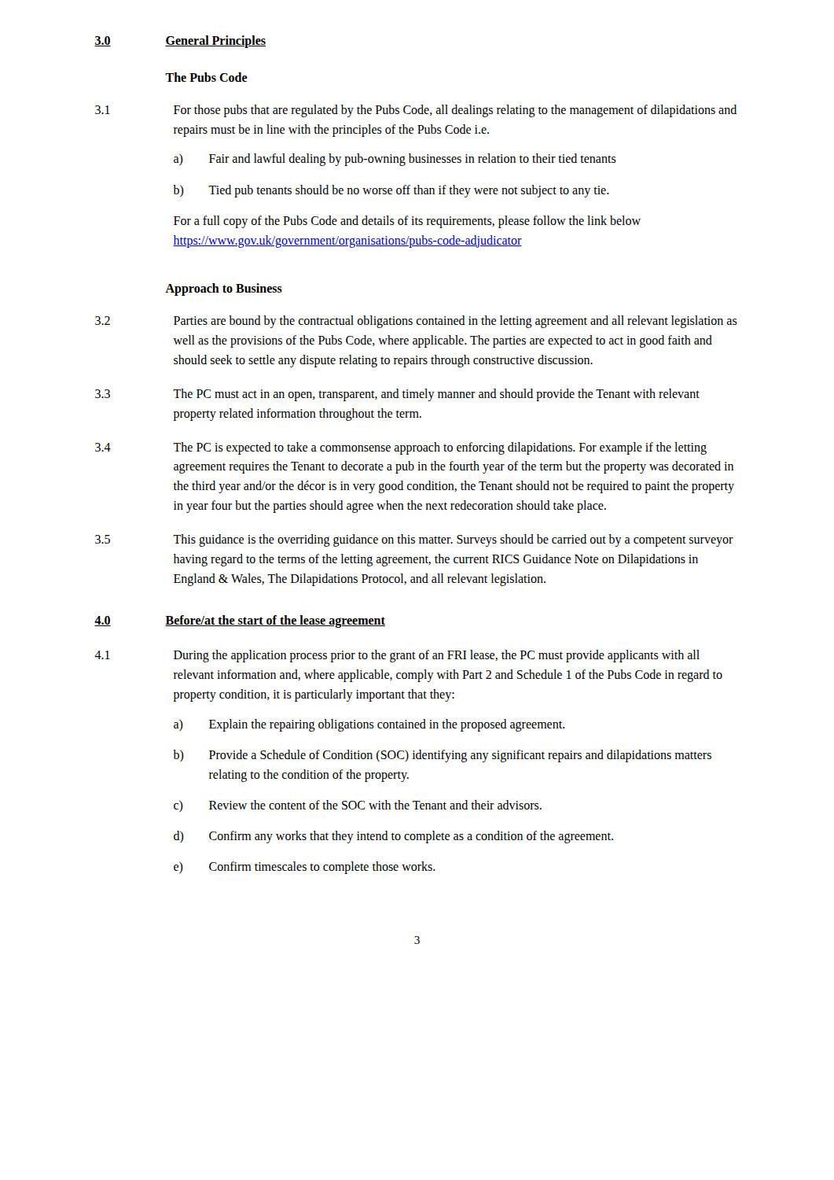3.0
General Principles
The Pubs Code
3.1
For those pubs that are regulated by the Pubs Code, all dealings relating to the management of dilapidations and repairs must be in line with the principles of the Pubs Code i.e.
a) Fair and lawful dealing by pub-owning businesses in relation to their tied tenants
b) Tied pub tenants should be no worse off than if they were not subject to any tie.
For a full copy of the Pubs Code and details of its requirements, please follow the link below
https://www.gov.uk/government/organisations/pubs-code-adjudicator
Approach to Business
3.2
Parties are bound by the contractual obligations contained in the letting agreement and all relevant legislation as well as the provisions of the Pubs Code, where applicable. The parties are expected to act in good faith and should seek to settle any dispute relating to repairs through constructive discussion.
3.3
The PC must act in an open, transparent, and timely manner and should provide the Tenant with relevant property related information throughout the term.
3.4
The PC is expected to take a commonsense approach to enforcing dilapidations. For example if the letting agreement requires the Tenant to decorate a pub in the fourth year of the term but the property was decorated in the third year and/or the décor is in very good condition, the Tenant should not be required to paint the property in year four but the parties should agree when the next redecoration should take place.
3.5
This guidance is the overriding guidance on this matter. Surveys should be carried out by a competent surveyor having regard to the terms of the letting agreement, the current RICS Guidance Note on Dilapidations in England & Wales, The Dilapidations Protocol, and all relevant legislation.
4.0
Before/at the start of the lease agreement
4.1
During the application process prior to the grant of an FRI lease, the PC must provide applicants with all relevant information and, where applicable, comply with Part 2 and Schedule 1 of the Pubs Code in regard to property condition, it is particularly important that they:
a) Explain the repairing obligations contained in the proposed agreement.
b) Provide a Schedule of Condition (SOC) identifying any significant repairs and dilapidations matters relating to the condition of the property.
c) Review the content of the SOC with the Tenant and their advisors.
d) Confirm any works that they intend to complete as a condition of the agreement.
e) Confirm timescales to complete those works.
3